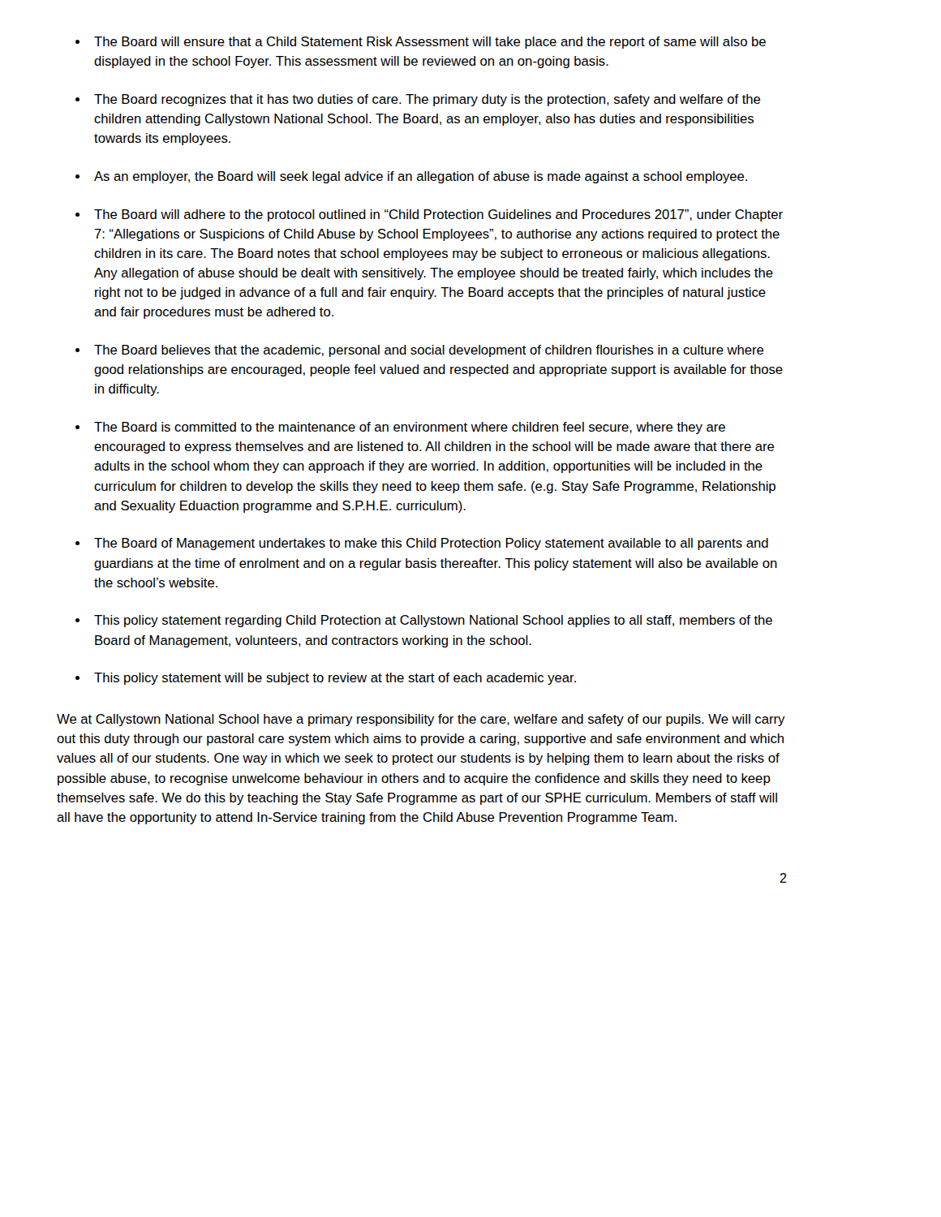The Board will ensure that a Child Statement Risk Assessment will take place and the report of same will also be displayed in the school Foyer. This assessment will be reviewed on an on-going basis.
The Board recognizes that it has two duties of care. The primary duty is the protection, safety and welfare of the children attending Callystown National School. The Board, as an employer, also has duties and responsibilities towards its employees.
As an employer, the Board will seek legal advice if an allegation of abuse is made against a school employee.
The Board will adhere to the protocol outlined in “Child Protection Guidelines and Procedures 2017”, under Chapter 7: “Allegations or Suspicions of Child Abuse by School Employees”, to authorise any actions required to protect the children in its care. The Board notes that school employees may be subject to erroneous or malicious allegations. Any allegation of abuse should be dealt with sensitively. The employee should be treated fairly, which includes the right not to be judged in advance of a full and fair enquiry. The Board accepts that the principles of natural justice and fair procedures must be adhered to.
The Board believes that the academic, personal and social development of children flourishes in a culture where good relationships are encouraged, people feel valued and respected and appropriate support is available for those in difficulty.
The Board is committed to the maintenance of an environment where children feel secure, where they are encouraged to express themselves and are listened to. All children in the school will be made aware that there are adults in the school whom they can approach if they are worried. In addition, opportunities will be included in the curriculum for children to develop the skills they need to keep them safe. (e.g. Stay Safe Programme, Relationship and Sexuality Eduaction programme and S.P.H.E. curriculum).
The Board of Management undertakes to make this Child Protection Policy statement available to all parents and guardians at the time of enrolment and on a regular basis thereafter. This policy statement will also be available on the school’s website.
This policy statement regarding Child Protection at Callystown National School applies to all staff, members of the Board of Management, volunteers, and contractors working in the school.
This policy statement will be subject to review at the start of each academic year.
We at Callystown National School have a primary responsibility for the care, welfare and safety of our pupils. We will carry out this duty through our pastoral care system which aims to provide a caring, supportive and safe environment and which values all of our students. One way in which we seek to protect our students is by helping them to learn about the risks of possible abuse, to recognise unwelcome behaviour in others and to acquire the confidence and skills they need to keep themselves safe. We do this by teaching the Stay Safe Programme as part of our SPHE curriculum. Members of staff will all have the opportunity to attend In-Service training from the Child Abuse Prevention Programme Team.
2